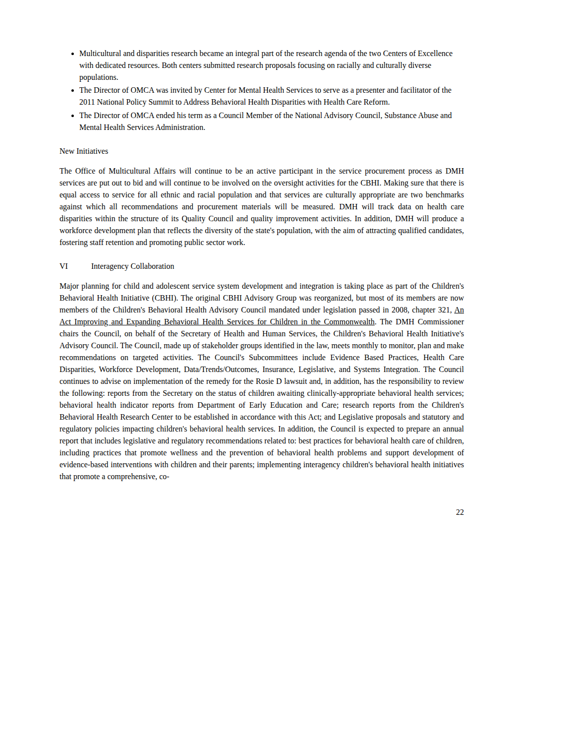Multicultural and disparities research became an integral part of the research agenda of the two Centers of Excellence with dedicated resources. Both centers submitted research proposals focusing on racially and culturally diverse populations.
The Director of OMCA was invited by Center for Mental Health Services to serve as a presenter and facilitator of the 2011 National Policy Summit to Address Behavioral Health Disparities with Health Care Reform.
The Director of OMCA ended his term as a Council Member of the National Advisory Council, Substance Abuse and Mental Health Services Administration.
New Initiatives
The Office of Multicultural Affairs will continue to be an active participant in the service procurement process as DMH services are put out to bid and will continue to be involved on the oversight activities for the CBHI. Making sure that there is equal access to service for all ethnic and racial population and that services are culturally appropriate are two benchmarks against which all recommendations and procurement materials will be measured. DMH will track data on health care disparities within the structure of its Quality Council and quality improvement activities. In addition, DMH will produce a workforce development plan that reflects the diversity of the state's population, with the aim of attracting qualified candidates, fostering staff retention and promoting public sector work.
VIInteragency Collaboration
Major planning for child and adolescent service system development and integration is taking place as part of the Children's Behavioral Health Initiative (CBHI). The original CBHI Advisory Group was reorganized, but most of its members are now members of the Children's Behavioral Health Advisory Council mandated under legislation passed in 2008, chapter 321, An Act Improving and Expanding Behavioral Health Services for Children in the Commonwealth. The DMH Commissioner chairs the Council, on behalf of the Secretary of Health and Human Services, the Children's Behavioral Health Initiative's Advisory Council. The Council, made up of stakeholder groups identified in the law, meets monthly to monitor, plan and make recommendations on targeted activities. The Council's Subcommittees include Evidence Based Practices, Health Care Disparities, Workforce Development, Data/Trends/Outcomes, Insurance, Legislative, and Systems Integration. The Council continues to advise on implementation of the remedy for the Rosie D lawsuit and, in addition, has the responsibility to review the following: reports from the Secretary on the status of children awaiting clinically-appropriate behavioral health services; behavioral health indicator reports from Department of Early Education and Care; research reports from the Children's Behavioral Health Research Center to be established in accordance with this Act; and Legislative proposals and statutory and regulatory policies impacting children's behavioral health services. In addition, the Council is expected to prepare an annual report that includes legislative and regulatory recommendations related to: best practices for behavioral health care of children, including practices that promote wellness and the prevention of behavioral health problems and support development of evidence-based interventions with children and their parents; implementing interagency children's behavioral health initiatives that promote a comprehensive, co-
22